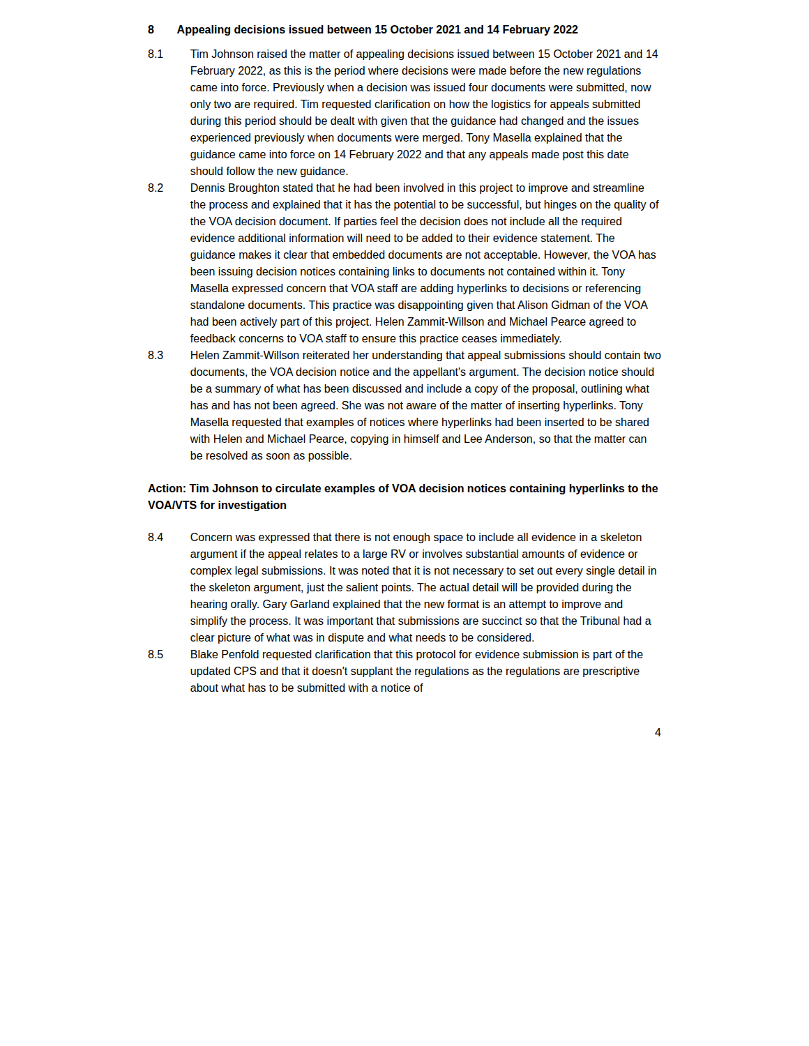8 Appealing decisions issued between 15 October 2021 and 14 February 2022
8.1
Tim Johnson raised the matter of appealing decisions issued between 15 October 2021 and 14 February 2022, as this is the period where decisions were made before the new regulations came into force. Previously when a decision was issued four documents were submitted, now only two are required. Tim requested clarification on how the logistics for appeals submitted during this period should be dealt with given that the guidance had changed and the issues experienced previously when documents were merged. Tony Masella explained that the guidance came into force on 14 February 2022 and that any appeals made post this date should follow the new guidance.
8.2
Dennis Broughton stated that he had been involved in this project to improve and streamline the process and explained that it has the potential to be successful, but hinges on the quality of the VOA decision document. If parties feel the decision does not include all the required evidence additional information will need to be added to their evidence statement. The guidance makes it clear that embedded documents are not acceptable. However, the VOA has been issuing decision notices containing links to documents not contained within it. Tony Masella expressed concern that VOA staff are adding hyperlinks to decisions or referencing standalone documents. This practice was disappointing given that Alison Gidman of the VOA had been actively part of this project. Helen Zammit-Willson and Michael Pearce agreed to feedback concerns to VOA staff to ensure this practice ceases immediately.
8.3
Helen Zammit-Willson reiterated her understanding that appeal submissions should contain two documents, the VOA decision notice and the appellant's argument. The decision notice should be a summary of what has been discussed and include a copy of the proposal, outlining what has and has not been agreed. She was not aware of the matter of inserting hyperlinks. Tony Masella requested that examples of notices where hyperlinks had been inserted to be shared with Helen and Michael Pearce, copying in himself and Lee Anderson, so that the matter can be resolved as soon as possible.
Action: Tim Johnson to circulate examples of VOA decision notices containing hyperlinks to the VOA/VTS for investigation
8.4
Concern was expressed that there is not enough space to include all evidence in a skeleton argument if the appeal relates to a large RV or involves substantial amounts of evidence or complex legal submissions. It was noted that it is not necessary to set out every single detail in the skeleton argument, just the salient points. The actual detail will be provided during the hearing orally. Gary Garland explained that the new format is an attempt to improve and simplify the process. It was important that submissions are succinct so that the Tribunal had a clear picture of what was in dispute and what needs to be considered.
8.5
Blake Penfold requested clarification that this protocol for evidence submission is part of the updated CPS and that it doesn't supplant the regulations as the regulations are prescriptive about what has to be submitted with a notice of
4